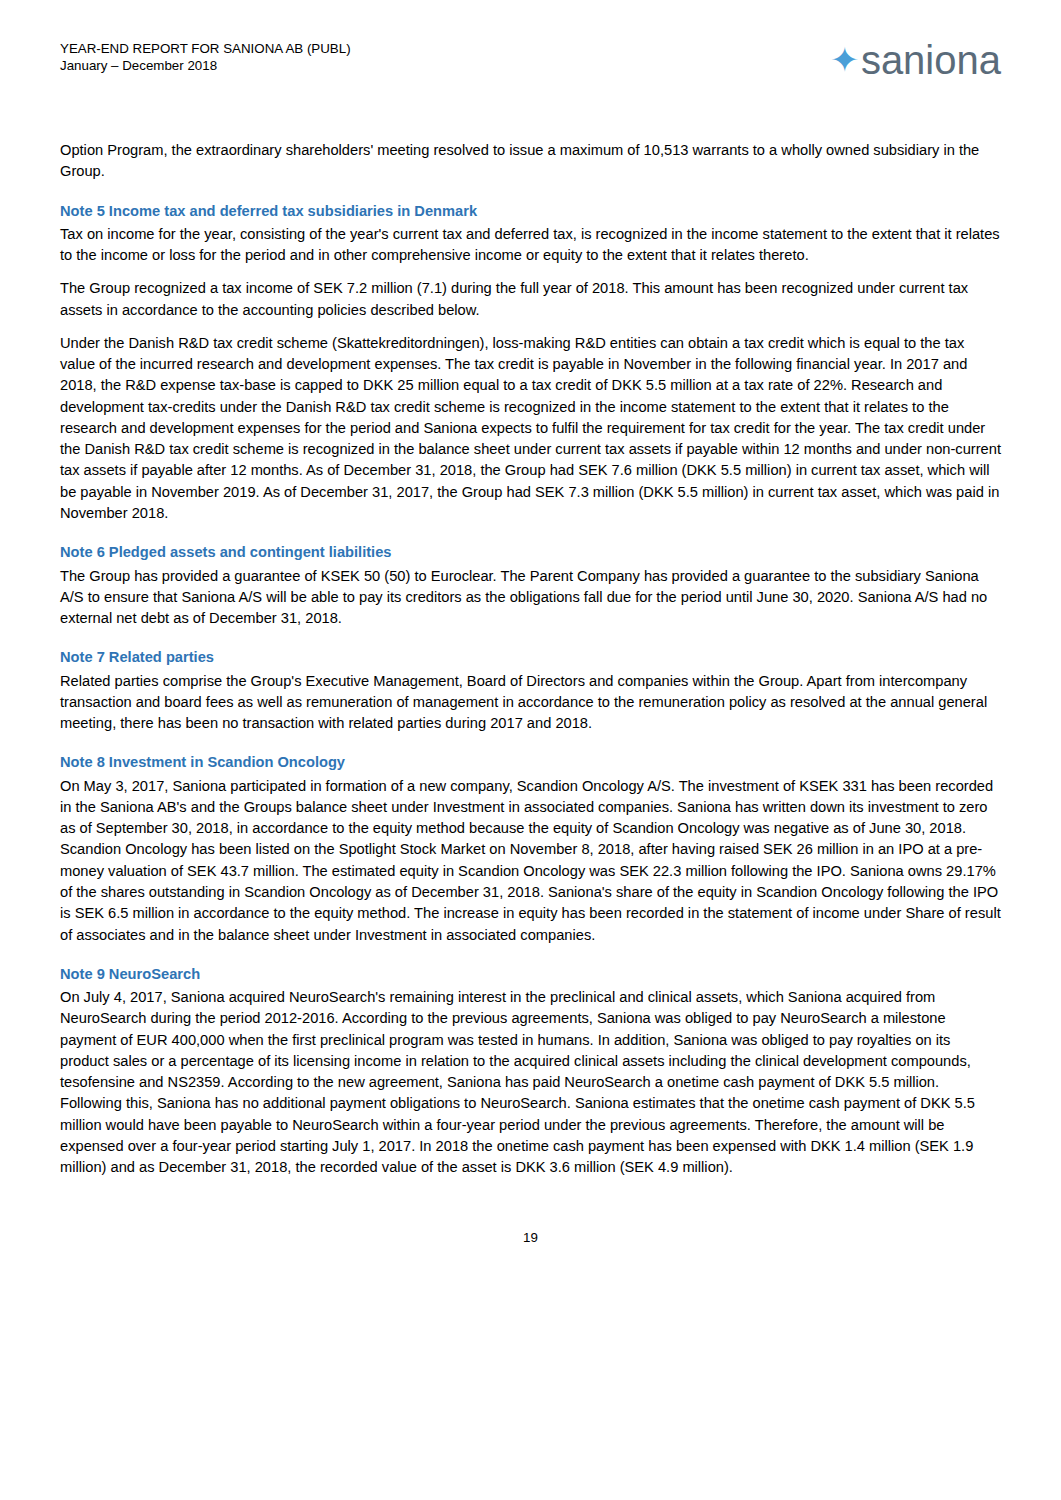YEAR-END REPORT FOR SANIONA AB (PUBL)
January – December 2018
✦saniona
Option Program, the extraordinary shareholders' meeting resolved to issue a maximum of 10,513 warrants to a wholly owned subsidiary in the Group.
Note 5 Income tax and deferred tax subsidiaries in Denmark
Tax on income for the year, consisting of the year's current tax and deferred tax, is recognized in the income statement to the extent that it relates to the income or loss for the period and in other comprehensive income or equity to the extent that it relates thereto.
The Group recognized a tax income of SEK 7.2 million (7.1) during the full year of 2018. This amount has been recognized under current tax assets in accordance to the accounting policies described below.
Under the Danish R&D tax credit scheme (Skattekreditordningen), loss-making R&D entities can obtain a tax credit which is equal to the tax value of the incurred research and development expenses. The tax credit is payable in November in the following financial year. In 2017 and 2018, the R&D expense tax-base is capped to DKK 25 million equal to a tax credit of DKK 5.5 million at a tax rate of 22%. Research and development tax-credits under the Danish R&D tax credit scheme is recognized in the income statement to the extent that it relates to the research and development expenses for the period and Saniona expects to fulfil the requirement for tax credit for the year. The tax credit under the Danish R&D tax credit scheme is recognized in the balance sheet under current tax assets if payable within 12 months and under non-current tax assets if payable after 12 months. As of December 31, 2018, the Group had SEK 7.6 million (DKK 5.5 million) in current tax asset, which will be payable in November 2019. As of December 31, 2017, the Group had SEK 7.3 million (DKK 5.5 million) in current tax asset, which was paid in November 2018.
Note 6 Pledged assets and contingent liabilities
The Group has provided a guarantee of KSEK 50 (50) to Euroclear. The Parent Company has provided a guarantee to the subsidiary Saniona A/S to ensure that Saniona A/S will be able to pay its creditors as the obligations fall due for the period until June 30, 2020. Saniona A/S had no external net debt as of December 31, 2018.
Note 7 Related parties
Related parties comprise the Group's Executive Management, Board of Directors and companies within the Group. Apart from intercompany transaction and board fees as well as remuneration of management in accordance to the remuneration policy as resolved at the annual general meeting, there has been no transaction with related parties during 2017 and 2018.
Note 8 Investment in Scandion Oncology
On May 3, 2017, Saniona participated in formation of a new company, Scandion Oncology A/S. The investment of KSEK 331 has been recorded in the Saniona AB's and the Groups balance sheet under Investment in associated companies. Saniona has written down its investment to zero as of September 30, 2018, in accordance to the equity method because the equity of Scandion Oncology was negative as of June 30, 2018. Scandion Oncology has been listed on the Spotlight Stock Market on November 8, 2018, after having raised SEK 26 million in an IPO at a pre-money valuation of SEK 43.7 million. The estimated equity in Scandion Oncology was SEK 22.3 million following the IPO. Saniona owns 29.17% of the shares outstanding in Scandion Oncology as of December 31, 2018. Saniona's share of the equity in Scandion Oncology following the IPO is SEK 6.5 million in accordance to the equity method. The increase in equity has been recorded in the statement of income under Share of result of associates and in the balance sheet under Investment in associated companies.
Note 9 NeuroSearch
On July 4, 2017, Saniona acquired NeuroSearch's remaining interest in the preclinical and clinical assets, which Saniona acquired from NeuroSearch during the period 2012-2016. According to the previous agreements, Saniona was obliged to pay NeuroSearch a milestone payment of EUR 400,000 when the first preclinical program was tested in humans. In addition, Saniona was obliged to pay royalties on its product sales or a percentage of its licensing income in relation to the acquired clinical assets including the clinical development compounds, tesofensine and NS2359. According to the new agreement, Saniona has paid NeuroSearch a onetime cash payment of DKK 5.5 million. Following this, Saniona has no additional payment obligations to NeuroSearch. Saniona estimates that the onetime cash payment of DKK 5.5 million would have been payable to NeuroSearch within a four-year period under the previous agreements. Therefore, the amount will be expensed over a four-year period starting July 1, 2017. In 2018 the onetime cash payment has been expensed with DKK 1.4 million (SEK 1.9 million) and as December 31, 2018, the recorded value of the asset is DKK 3.6 million (SEK 4.9 million).
19